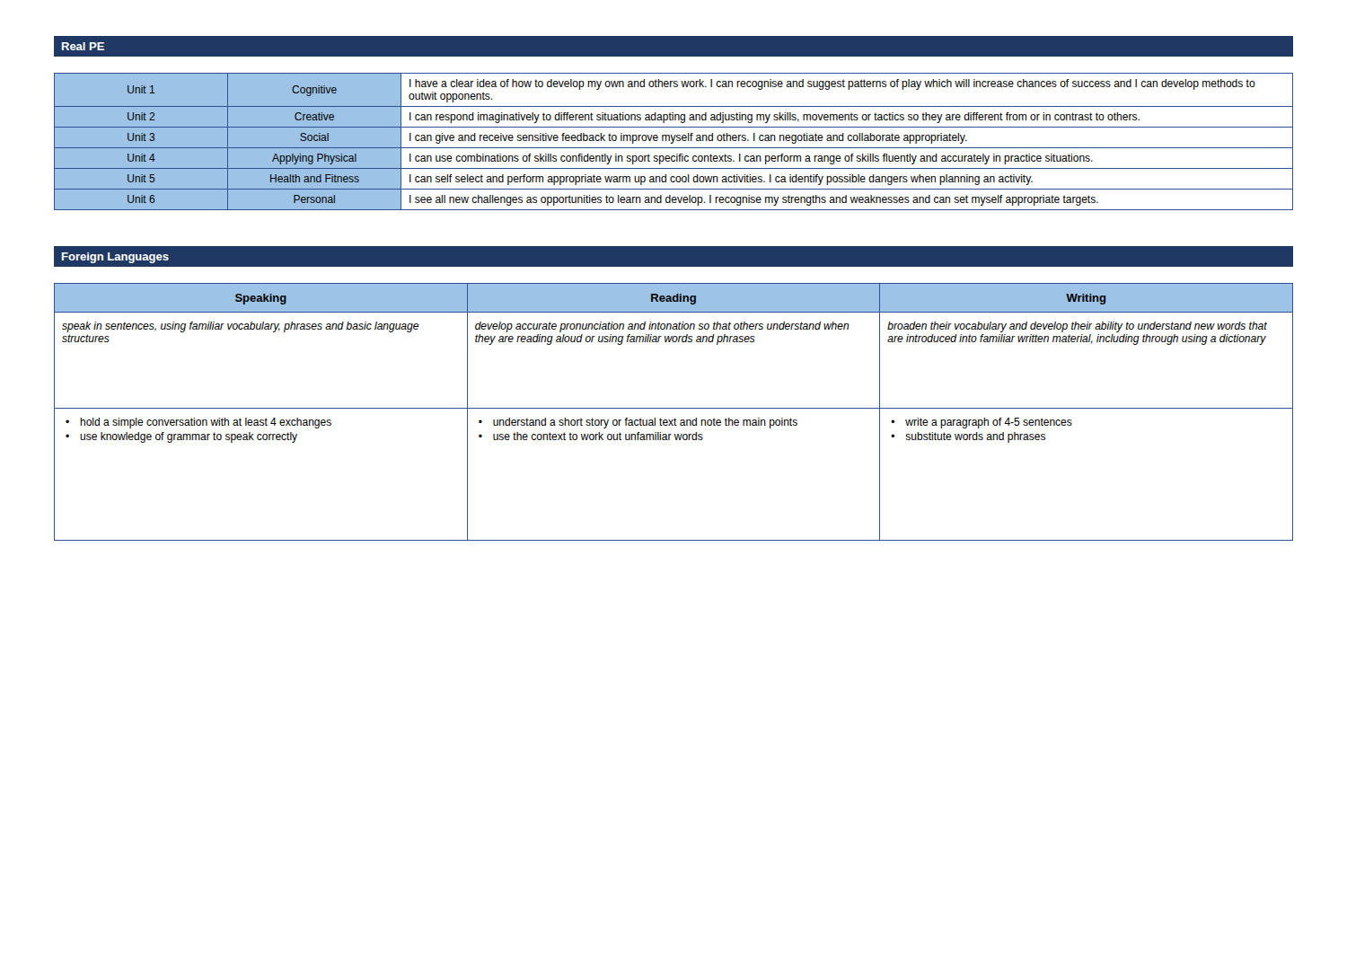Real PE
| Unit 1 | Cognitive | I have a clear idea of how to develop my own and others work. I can recognise and suggest patterns of play which will increase chances of success and I can develop methods to outwit opponents. |
| Unit 2 | Creative | I can respond imaginatively to different situations adapting and adjusting my skills, movements or tactics so they are different from or in contrast to others. |
| Unit 3 | Social | I can give and receive sensitive feedback to improve myself and others. I can negotiate and collaborate appropriately. |
| Unit 4 | Applying Physical | I can use combinations of skills confidently in sport specific contexts. I can perform a range of skills fluently and accurately in practice situations. |
| Unit 5 | Health and Fitness | I can self select and perform appropriate warm up and cool down activities. I ca identify possible dangers when planning an activity. |
| Unit 6 | Personal | I see all new challenges as opportunities to learn and develop. I recognise my strengths and weaknesses and can set myself appropriate targets. |
Foreign Languages
| Speaking | Reading | Writing |
| --- | --- | --- |
| speak in sentences, using familiar vocabulary, phrases and basic language structures | develop accurate pronunciation and intonation so that others understand when they are reading aloud or using familiar words and phrases | broaden their vocabulary and develop their ability to understand new words that are introduced into familiar written material, including through using a dictionary |
| hold a simple conversation with at least 4 exchanges use knowledge of grammar to speak correctly | understand a short story or factual text and note the main points use the context to work out unfamiliar words | write a paragraph of 4-5 sentences substitute words and phrases |